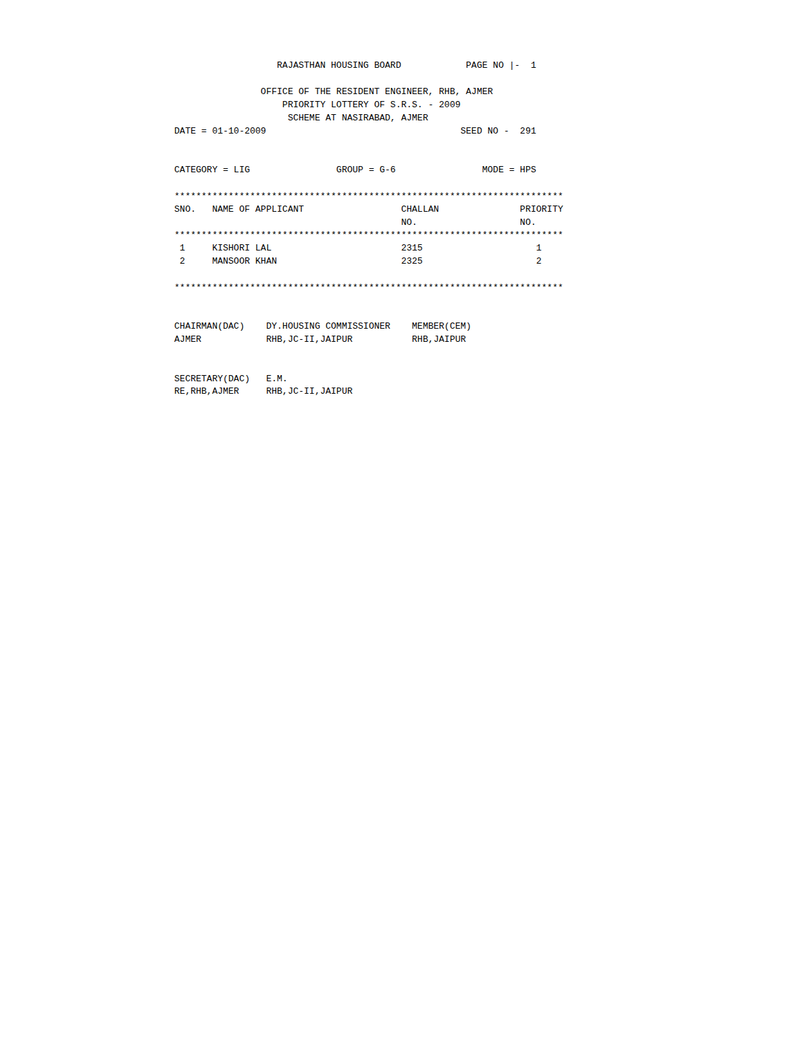RAJASTHAN HOUSING BOARD            PAGE NO |-  1

                 OFFICE OF THE RESIDENT ENGINEER, RHB, AJMER
                     PRIORITY LOTTERY OF S.R.S. - 2009
                      SCHEME AT NASIRABAD, AJMER
 DATE = 01-10-2009                                    SEED NO -  291


 CATEGORY = LIG                GROUP = G-6                MODE = HPS

 ************************************************************************
 SNO.   NAME OF APPLICANT                  CHALLAN               PRIORITY
                                           NO.                   NO.
 ************************************************************************
  1     KISHORI LAL                        2315                     1
  2     MANSOOR KHAN                       2325                     2

 ************************************************************************


 CHAIRMAN(DAC)    DY.HOUSING COMMISSIONER    MEMBER(CEM)
 AJMER            RHB,JC-II,JAIPUR           RHB,JAIPUR


 SECRETARY(DAC)   E.M.
 RE,RHB,AJMER     RHB,JC-II,JAIPUR